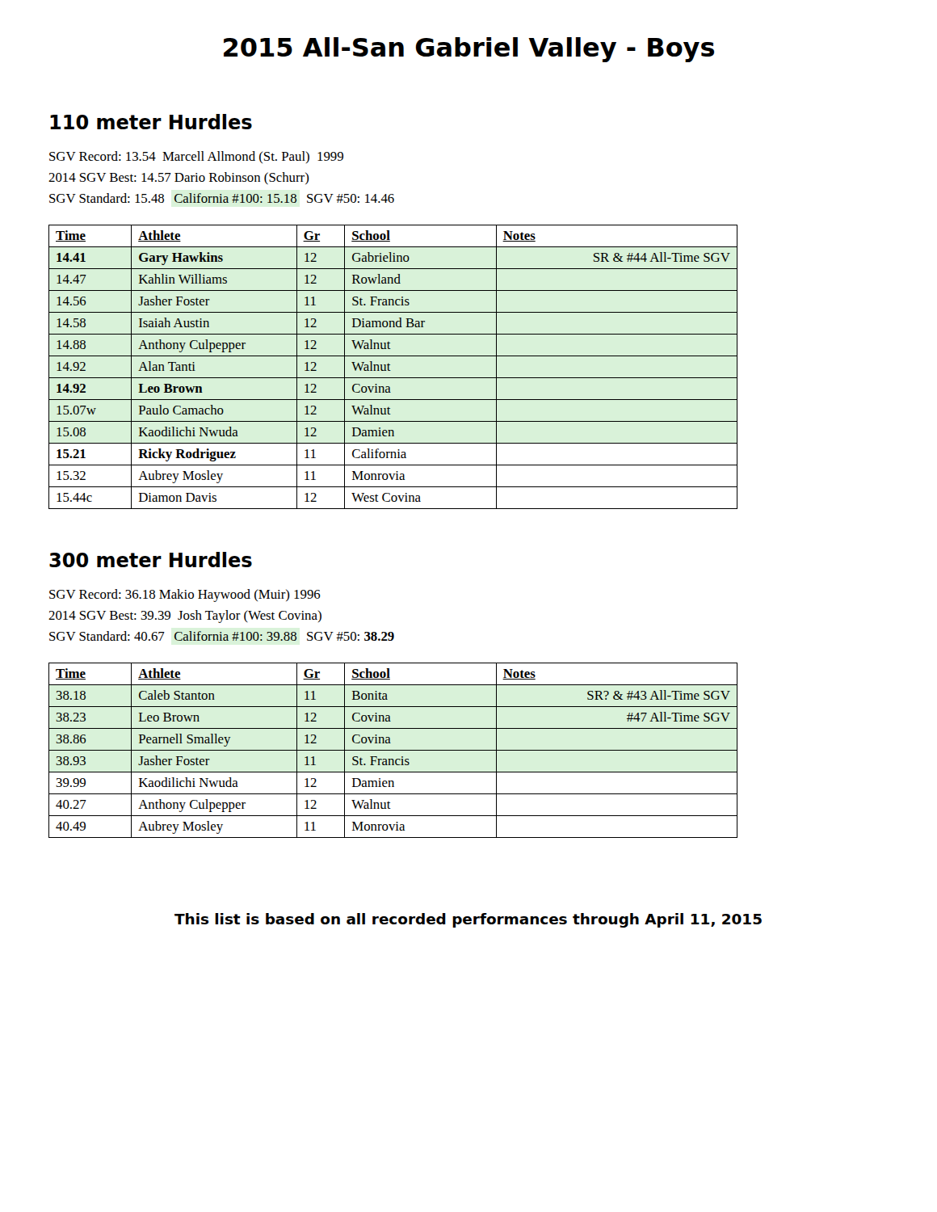2015 All-San Gabriel Valley - Boys
110 meter Hurdles
SGV Record: 13.54 Marcell Allmond (St. Paul) 1999
2014 SGV Best: 14.57 Dario Robinson (Schurr)
SGV Standard: 15.48 California #100: 15.18 SGV #50: 14.46
| Time | Athlete | Gr | School | Notes |
| --- | --- | --- | --- | --- |
| 14.41 | Gary Hawkins | 12 | Gabrielino | SR & #44 All-Time SGV |
| 14.47 | Kahlin Williams | 12 | Rowland | |
| 14.56 | Jasher Foster | 11 | St. Francis | |
| 14.58 | Isaiah Austin | 12 | Diamond Bar | |
| 14.88 | Anthony Culpepper | 12 | Walnut | |
| 14.92 | Alan Tanti | 12 | Walnut | |
| 14.92 | Leo Brown | 12 | Covina | |
| 15.07w | Paulo Camacho | 12 | Walnut | |
| 15.08 | Kaodilichi Nwuda | 12 | Damien | |
| 15.21 | Ricky Rodriguez | 11 | California | |
| 15.32 | Aubrey Mosley | 11 | Monrovia | |
| 15.44c | Diamon Davis | 12 | West Covina | |
300 meter Hurdles
SGV Record: 36.18 Makio Haywood (Muir) 1996
2014 SGV Best: 39.39 Josh Taylor (West Covina)
SGV Standard: 40.67 California #100: 39.88 SGV #50: 38.29
| Time | Athlete | Gr | School | Notes |
| --- | --- | --- | --- | --- |
| 38.18 | Caleb Stanton | 11 | Bonita | SR? & #43 All-Time SGV |
| 38.23 | Leo Brown | 12 | Covina | #47 All-Time SGV |
| 38.86 | Pearnell Smalley | 12 | Covina | |
| 38.93 | Jasher Foster | 11 | St. Francis | |
| 39.99 | Kaodilichi Nwuda | 12 | Damien | |
| 40.27 | Anthony Culpepper | 12 | Walnut | |
| 40.49 | Aubrey Mosley | 11 | Monrovia | |
This list is based on all recorded performances through April 11, 2015